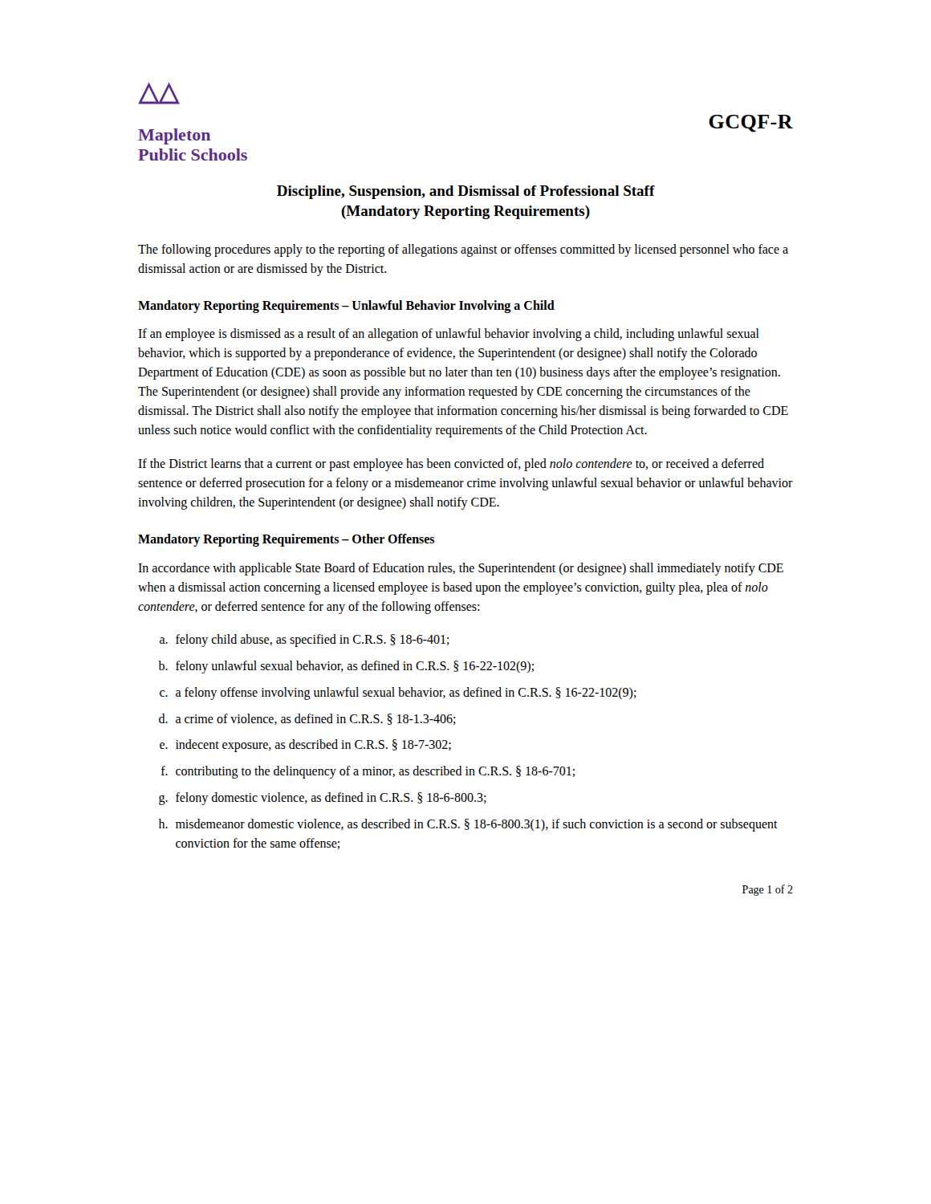▵▵
Mapleton
Public Schools
GCQF-R
Discipline, Suspension, and Dismissal of Professional Staff
(Mandatory Reporting Requirements)
The following procedures apply to the reporting of allegations against or offenses committed by licensed personnel who face a dismissal action or are dismissed by the District.
Mandatory Reporting Requirements – Unlawful Behavior Involving a Child
If an employee is dismissed as a result of an allegation of unlawful behavior involving a child, including unlawful sexual behavior, which is supported by a preponderance of evidence, the Superintendent (or designee) shall notify the Colorado Department of Education (CDE) as soon as possible but no later than ten (10) business days after the employee’s resignation. The Superintendent (or designee) shall provide any information requested by CDE concerning the circumstances of the dismissal. The District shall also notify the employee that information concerning his/her dismissal is being forwarded to CDE unless such notice would conflict with the confidentiality requirements of the Child Protection Act.
If the District learns that a current or past employee has been convicted of, pled nolo contendere to, or received a deferred sentence or deferred prosecution for a felony or a misdemeanor crime involving unlawful sexual behavior or unlawful behavior involving children, the Superintendent (or designee) shall notify CDE.
Mandatory Reporting Requirements – Other Offenses
In accordance with applicable State Board of Education rules, the Superintendent (or designee) shall immediately notify CDE when a dismissal action concerning a licensed employee is based upon the employee’s conviction, guilty plea, plea of nolo contendere, or deferred sentence for any of the following offenses:
felony child abuse, as specified in C.R.S. § 18-6-401;
felony unlawful sexual behavior, as defined in C.R.S. § 16-22-102(9);
a felony offense involving unlawful sexual behavior, as defined in C.R.S. § 16-22-102(9);
a crime of violence, as defined in C.R.S. § 18-1.3-406;
indecent exposure, as described in C.R.S. § 18-7-302;
contributing to the delinquency of a minor, as described in C.R.S. § 18-6-701;
felony domestic violence, as defined in C.R.S. § 18-6-800.3;
misdemeanor domestic violence, as described in C.R.S. § 18-6-800.3(1), if such conviction is a second or subsequent conviction for the same offense;
Page 1 of 2